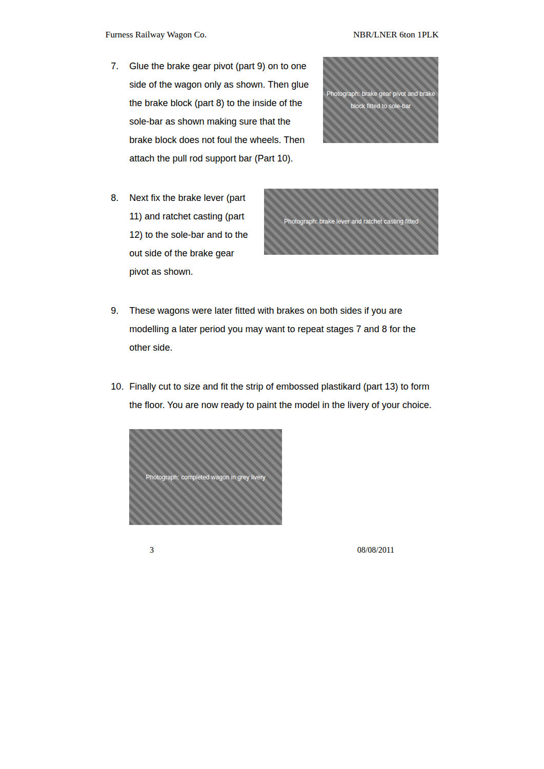Furness Railway Wagon Co. NBR/LNER 6ton 1PLK
Photograph: brake gear pivot and brake block fitted to sole-bar
Glue the brake gear pivot (part 9) on to one side of the wagon only as shown. Then glue the brake block (part 8) to the inside of the sole-bar as shown making sure that the brake block does not foul the wheels. Then attach the pull rod support bar (Part 10).
Photograph: brake lever and ratchet casting fitted
Next fix the brake lever (part 11) and ratchet casting (part 12) to the sole-bar and to the out side of the brake gear pivot as shown.
These wagons were later fitted with brakes on both sides if you are modelling a later period you may want to repeat stages 7 and 8 for the other side.
Finally cut to size and fit the strip of embossed plastikard (part 13) to form the floor. You are now ready to paint the model in the livery of your choice.
Photograph: completed wagon in grey livery
3 08/08/2011